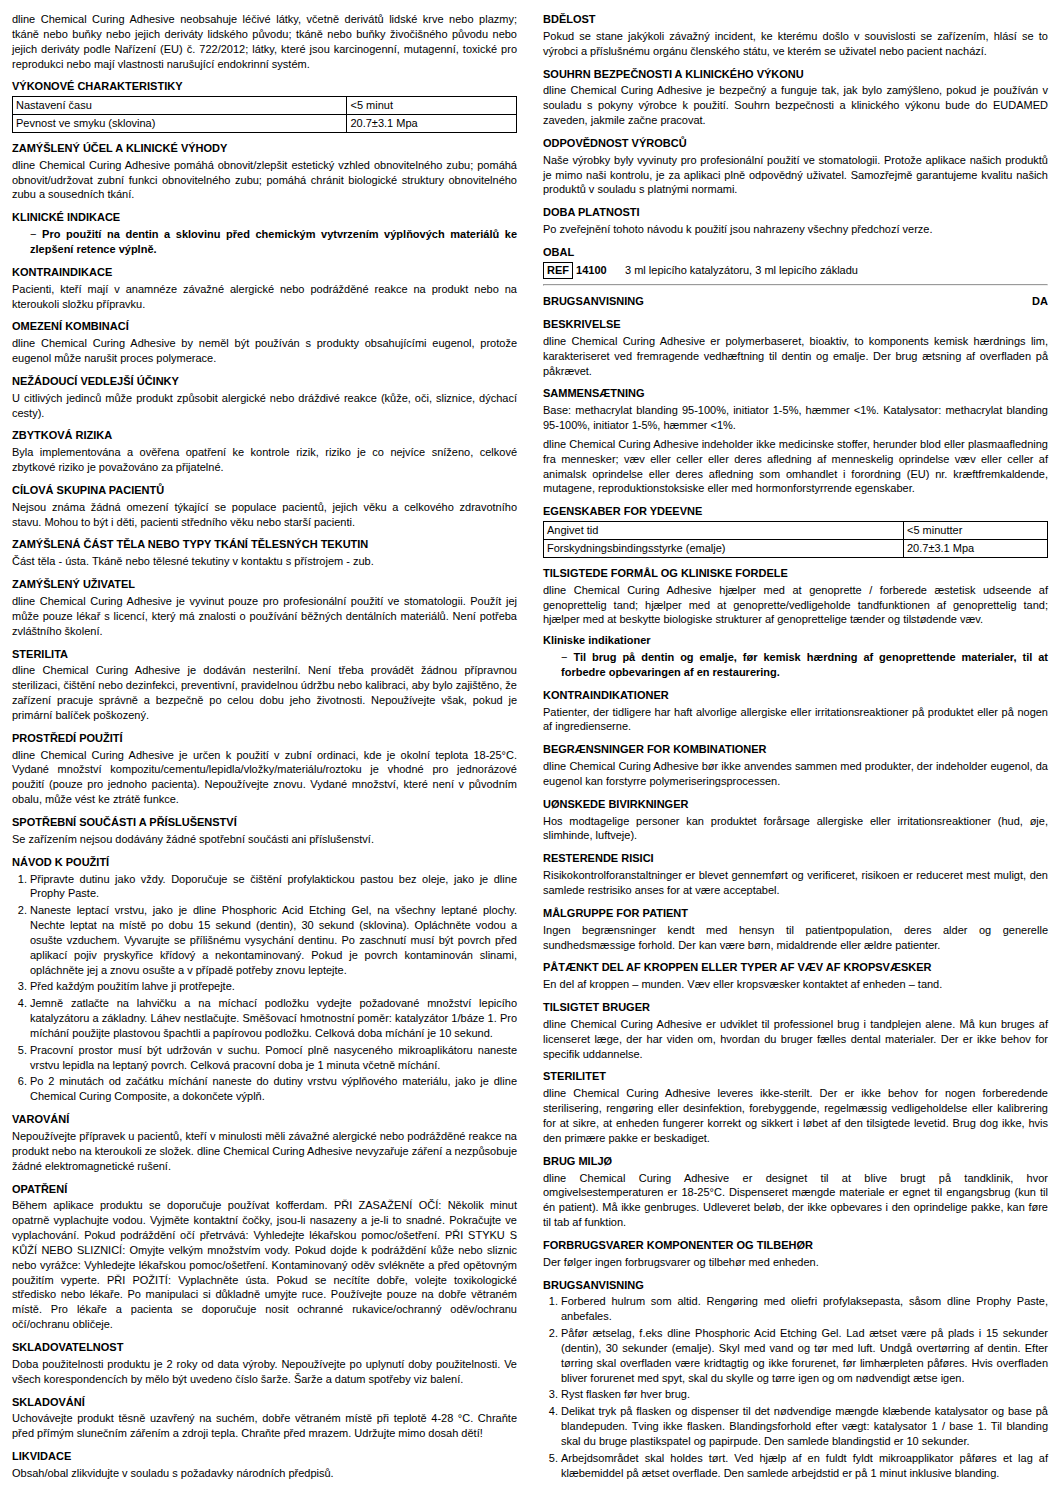dline Chemical Curing Adhesive neobsahuje léčivé látky, včetně derivátů lidské krve nebo plazmy; tkáně nebo buňky nebo jejich deriváty lidského původu; tkáně nebo buňky živočišného původu nebo jejich deriváty podle Nařízení (EU) č. 722/2012; látky, které jsou karcinogenní, mutagenní, toxické pro reprodukci nebo mají vlastnosti narušující endokrinní systém.
Výkonové charakteristiky
| Nastavení času | <5 minut |
| Pevnost ve smyku (sklovina) | 20.7±3.1 Mpa |
Zamýšlený účel a klinické výhody
dline Chemical Curing Adhesive pomáhá obnovit/zlepšit estetický vzhled obnovitelného zubu; pomáhá obnovit/udržovat zubní funkci obnovitelného zubu; pomáhá chránit biologické struktury obnovitelného zubu a sousedních tkání.
Klinické indikace
− Pro použití na dentin a sklovinu před chemickým vytvrzením výplňových materiálů ke zlepšení retence výplně.
Kontraindikace
Pacienti, kteří mají v anamnéze závažné alergické nebo podrážděné reakce na produkt nebo na kteroukoli složku přípravku.
Omezení kombinací
dline Chemical Curing Adhesive by neměl být používán s produkty obsahujícími eugenol, protože eugenol může narušit proces polymerace.
Nežádoucí vedlejší účinky
U citlivých jedinců může produkt způsobit alergické nebo dráždivé reakce (kůže, oči, sliznice, dýchací cesty).
Zbytková rizika
Byla implementována a ověřena opatření ke kontrole rizik, riziko je co nejvíce sníženo, celkové zbytkové riziko je považováno za přijatelné.
Cílová skupina pacientů
Nejsou známa žádná omezení týkající se populace pacientů, jejich věku a celkového zdravotního stavu. Mohou to být i děti, pacienti středního věku nebo starší pacienti.
Zamýšlená část těla nebo typy tkání tělesných tekutin
Část těla - ústa. Tkáně nebo tělesné tekutiny v kontaktu s přístrojem - zub.
Zamýšlený uživatel
dline Chemical Curing Adhesive je vyvinut pouze pro profesionální použití ve stomatologii. Použít jej může pouze lékař s licencí, který má znalosti o používání běžných dentálních materiálů. Není potřeba zvláštního školení.
Sterilita
dline Chemical Curing Adhesive je dodáván nesterilní. Není třeba provádět žádnou přípravnou sterilizaci, čištění nebo dezinfekci, preventivní, pravidelnou údržbu nebo kalibraci, aby bylo zajištěno, že zařízení pracuje správně a bezpečně po celou dobu jeho životnosti. Nepoužívejte však, pokud je primární balíček poškozený.
Prostředí použití
dline Chemical Curing Adhesive je určen k použití v zubní ordinaci, kde je okolní teplota 18-25°C. Vydané množství kompozitu/cementu/lepidla/vložky/materiálu/roztoku je vhodné pro jednorázové použití (pouze pro jednoho pacienta). Nepoužívejte znovu. Vydané množství, které není v původním obalu, může vést ke ztrátě funkce.
Spotřební součásti a příslušenství
Se zařízením nejsou dodávány žádné spotřební součásti ani příslušenství.
Návod k použití
Připravte dutinu jako vždy. Doporučuje se čištění profylaktickou pastou bez oleje, jako je dline Prophy Paste.
Naneste leptací vrstvu, jako je dline Phosphoric Acid Etching Gel, na všechny leptané plochy. Nechte leptat na místě po dobu 15 sekund (dentin), 30 sekund (sklovina). Opláchněte vodou a osušte vzduchem. Vyvarujte se přílišnému vysychání dentinu. Po zaschnutí musí být povrch před aplikací pojiv pryskyřice křídový a nekontaminovaný. Pokud je povrch kontaminován slinami, opláchněte jej a znovu osušte a v případě potřeby znovu leptejte.
Před každým použitím lahve ji protřepejte.
Jemně zatlačte na lahvičku a na míchací podložku vydejte požadované množství lepicího katalyzátoru a základny. Láhev nestlačujte. Směšovací hmotnostní poměr: katalyzátor 1/báze 1. Pro míchání použijte plastovou špachtli a papírovou podložku. Celková doba míchání je 10 sekund.
Pracovní prostor musí být udržován v suchu. Pomocí plně nasyceného mikroaplikátoru naneste vrstvu lepidla na leptaný povrch. Celková pracovní doba je 1 minuta včetně míchání.
Po 2 minutách od začátku míchání naneste do dutiny vrstvu výplňového materiálu, jako je dline Chemical Curing Composite, a dokončete výplň.
Varování
Nepoužívejte přípravek u pacientů, kteří v minulosti měli závažné alergické nebo podrážděné reakce na produkt nebo na kteroukoli ze složek. dline Chemical Curing Adhesive nevyzařuje záření a nezpůsobuje žádné elektromagnetické rušení.
Opatření
Během aplikace produktu se doporučuje používat kofferdam. PŘI ZASAŽENÍ OČÍ: Několik minut opatrně vyplachujte vodou. Vyjměte kontaktní čočky, jsou-li nasazeny a je-li to snadné. Pokračujte ve vyplachování. Pokud podráždění očí přetrvává: Vyhledejte lékařskou pomoc/ošetření. PŘI STYKU S KŮŽÍ NEBO SLIZNICÍ: Omyjte velkým množstvím vody. Pokud dojde k podráždění kůže nebo sliznic nebo vyrážce: Vyhledejte lékařskou pomoc/ošetření. Kontaminovaný oděv svlékněte a před opětovným použitím vyperte. PŘI POŽITÍ: Vyplachněte ústa. Pokud se necítíte dobře, volejte toxikologické středisko nebo lékaře. Po manipulaci si důkladně umyjte ruce. Používejte pouze na dobře větraném místě. Pro lékaře a pacienta se doporučuje nosit ochranné rukavice/ochranný oděv/ochranu očí/ochranu obličeje.
Skladovatelnost
Doba použitelnosti produktu je 2 roky od data výroby. Nepoužívejte po uplynutí doby použitelnosti. Ve všech korespondencích by mělo být uvedeno číslo šarže. Šarže a datum spotřeby viz balení.
Skladování
Uchovávejte produkt těsně uzavřený na suchém, dobře větraném místě při teplotě 4-28 °C. Chraňte před přímým slunečním zářením a zdroji tepla. Chraňte před mrazem. Udržujte mimo dosah dětí!
Likvidace
Obsah/obal zlikvidujte v souladu s požadavky národních předpisů.
Bdělost
Pokud se stane jakýkoli závažný incident, ke kterému došlo v souvislosti se zařízením, hlásí se to výrobci a příslušnému orgánu členského státu, ve kterém se uživatel nebo pacient nachází.
Souhrn bezpečnosti a klinického výkonu
dline Chemical Curing Adhesive je bezpečný a funguje tak, jak bylo zamýšleno, pokud je používán v souladu s pokyny výrobce k použití. Souhrn bezpečnosti a klinického výkonu bude do EUDAMED zaveden, jakmile začne pracovat.
Odpovědnost výrobců
Naše výrobky byly vyvinuty pro profesionální použití ve stomatologii. Protože aplikace našich produktů je mimo naši kontrolu, je za aplikaci plně odpovědný uživatel. Samozřejmě garantujeme kvalitu našich produktů v souladu s platnými normami.
Doba platnosti
Po zveřejnění tohoto návodu k použití jsou nahrazeny všechny předchozí verze.
Obal
REF 14100 3 ml lepicího katalyzátoru, 3 ml lepicího základu
Brugsanvisning DA
Beskrivelse
dline Chemical Curing Adhesive er polymerbaseret, bioaktiv, to komponents kemisk hærdnings lim, karakteriseret ved fremragende vedhæftning til dentin og emalje. Der brug ætsning af overfladen på påkrævet.
Sammensætning
Base: methacrylat blanding 95-100%, initiator 1-5%, hæmmer <1%. Katalysator: methacrylat blanding 95-100%, initiator 1-5%, hæmmer <1%.
dline Chemical Curing Adhesive indeholder ikke medicinske stoffer, herunder blod eller plasmaafledning fra mennesker; væv eller celler eller deres afledning af menneskelig oprindelse væv eller celler af animalsk oprindelse eller deres afledning som omhandlet i forordning (EU) nr. kræftfremkaldende, mutagene, reproduktionstoksiske eller med hormonforstyrrende egenskaber.
Egenskaber for ydeevne
| Angivet tid | <5 minutter |
| Forskydningsbindingsstyrke (emalje) | 20.7±3.1 Mpa |
Tilsigtede formål og kliniske fordele
dline Chemical Curing Adhesive hjælper med at genoprette / forberede æstetisk udseende af genoprettelig tand; hjælper med at genoprette/vedligeholde tandfunktionen af genoprettelig tand; hjælper med at beskytte biologiske strukturer af genoprettelige tænder og tilstødende væv.
Kliniske indikationer
− Til brug på dentin og emalje, før kemisk hærdning af genoprettende materialer, til at forbedre opbevaringen af en restaurering.
Kontraindikationer
Patienter, der tidligere har haft alvorlige allergiske eller irritationsreaktioner på produktet eller på nogen af ingredienserne.
Begrænsninger for kombinationer
dline Chemical Curing Adhesive bør ikke anvendes sammen med produkter, der indeholder eugenol, da eugenol kan forstyrre polymeriseringsprocessen.
Uønskede bivirkninger
Hos modtagelige personer kan produktet forårsage allergiske eller irritationsreaktioner (hud, øje, slimhinde, luftveje).
Resterende risici
Risikokontrolforanstaltninger er blevet gennemført og verificeret, risikoen er reduceret mest muligt, den samlede restrisiko anses for at være acceptabel.
Målgruppe for patient
Ingen begrænsninger kendt med hensyn til patientpopulation, deres alder og generelle sundhedsmæssige forhold. Der kan være børn, midaldrende eller ældre patienter.
Påtænkt del af kroppen eller typer af væv af kropsvæsker
En del af kroppen – munden. Væv eller kropsvæsker kontaktet af enheden – tand.
Tilsigtet bruger
dline Chemical Curing Adhesive er udviklet til professionel brug i tandplejen alene. Må kun bruges af licenseret læge, der har viden om, hvordan du bruger fælles dental materialer. Der er ikke behov for specifik uddannelse.
Sterilitet
dline Chemical Curing Adhesive leveres ikke-sterilt. Der er ikke behov for nogen forberedende sterilisering, rengøring eller desinfektion, forebyggende, regelmæssig vedligeholdelse eller kalibrering for at sikre, at enheden fungerer korrekt og sikkert i løbet af den tilsigtede levetid. Brug dog ikke, hvis den primære pakke er beskadiget.
Brug miljø
dline Chemical Curing Adhesive er designet til at blive brugt på tandklinik, hvor omgivelsestemperaturen er 18-25°C. Dispenseret mængde materiale er egnet til engangsbrug (kun til én patient). Må ikke genbruges. Udleveret beløb, der ikke opbevares i den oprindelige pakke, kan føre til tab af funktion.
Forbrugsvarer komponenter og tilbehør
Der følger ingen forbrugsvarer og tilbehør med enheden.
Brugsanvisning
Forbered hulrum som altid. Rengøring med oliefri profylaksepasta, såsom dline Prophy Paste, anbefales.
Påfør ætselag, f.eks dline Phosphoric Acid Etching Gel. Lad ætset være på plads i 15 sekunder (dentin), 30 sekunder (emalje). Skyl med vand og tør med luft. Undgå overtørring af dentin. Efter tørring skal overfladen være kridtagtig og ikke forurenet, før limhærpleten påføres. Hvis overfladen bliver forurenet med spyt, skal du skylle og tørre igen og om nødvendigt ætse igen.
Ryst flasken før hver brug.
Delikat tryk på flasken og dispenser til det nødvendige mængde klæbende katalysator og base på blandepuden. Tving ikke flasken. Blandingsforhold efter vægt: katalysator 1 / base 1. Til blanding skal du bruge plastikspatel og papirpude. Den samlede blandingstid er 10 sekunder.
Arbejdsområdet skal holdes tørt. Ved hjælp af en fuldt fyldt mikroapplikator påføres et lag af klæbemiddel på ætset overflade. Den samlede arbejdstid er på 1 minut inklusive blanding.